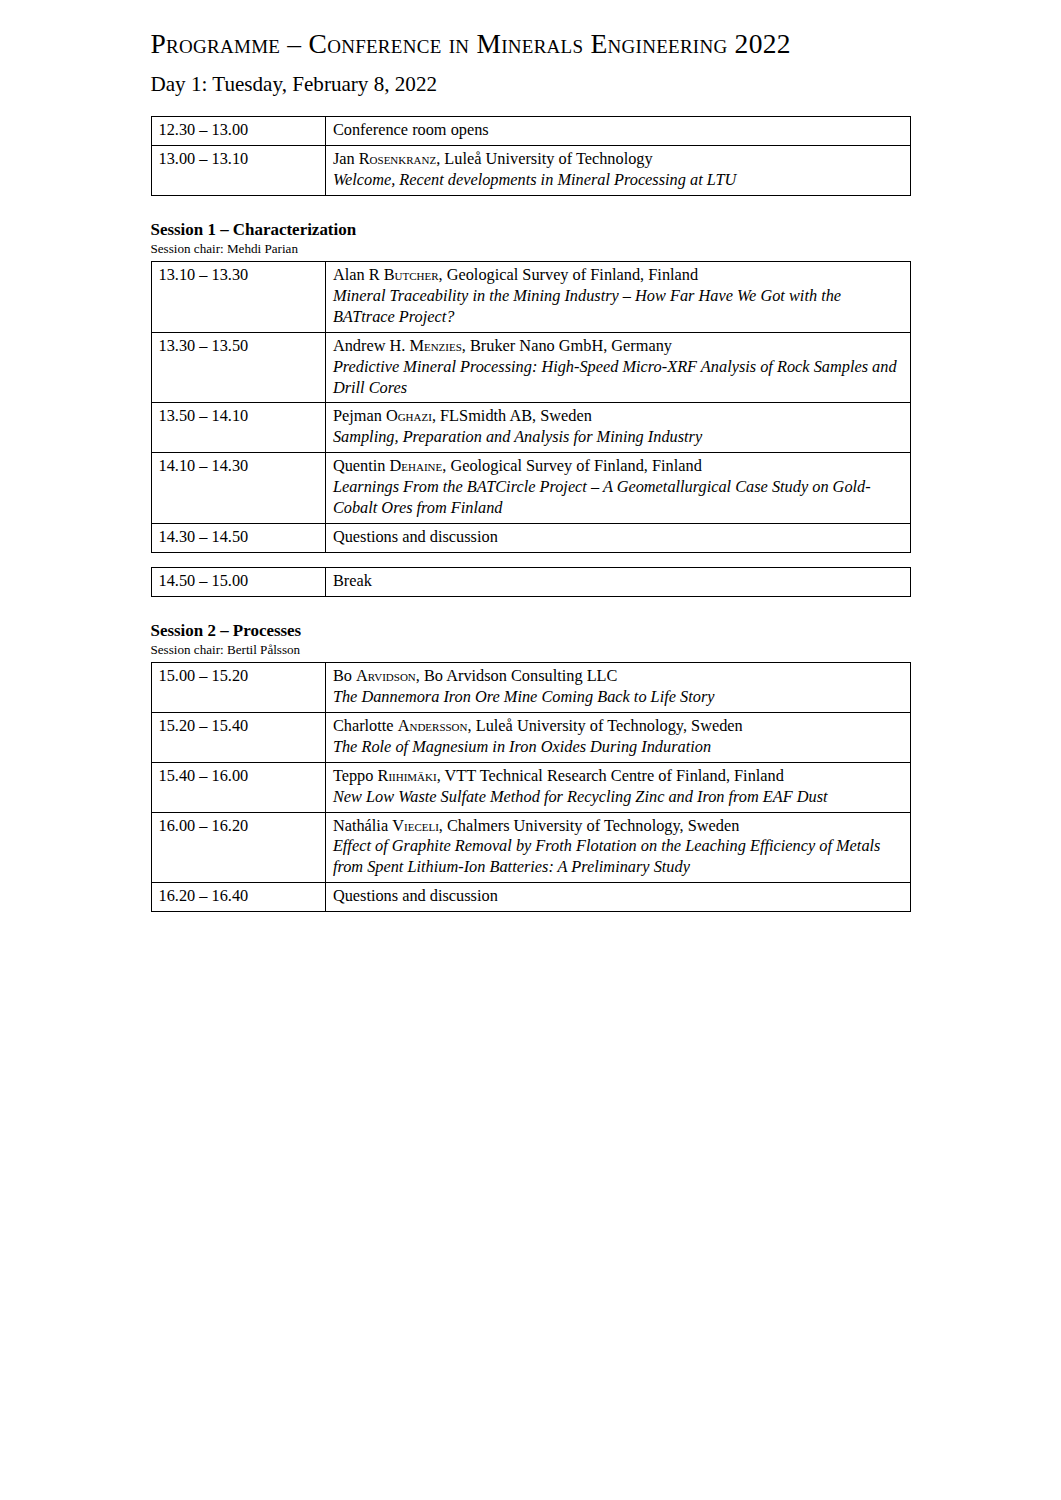Programme – Conference in Minerals Engineering 2022
Day 1: Tuesday, February 8, 2022
| 12.30 – 13.00 | Conference room opens |
| 13.00 – 13.10 | Jan Rosenkranz , Luleå University of Technology Welcome, Recent developments in Mineral Processing at LTU |
Session 1 – Characterization
Session chair: Mehdi Parian
| 13.10 – 13.30 | Alan R Butcher , Geological Survey of Finland, Finland Mineral Traceability in the Mining Industry – How Far Have We Got with the BATtrace Project? |
| 13.30 – 13.50 | Andrew H. Menzies , Bruker Nano GmbH, Germany Predictive Mineral Processing: High-Speed Micro-XRF Analysis of Rock Samples and Drill Cores |
| 13.50 – 14.10 | Pejman Oghazi , FLSmidth AB, Sweden Sampling, Preparation and Analysis for Mining Industry |
| 14.10 – 14.30 | Quentin Dehaine , Geological Survey of Finland, Finland Learnings From the BATCircle Project – A Geometallurgical Case Study on Gold-Cobalt Ores from Finland |
| 14.30 – 14.50 | Questions and discussion |
| 14.50 – 15.00 | Break |
Session 2 – Processes
Session chair: Bertil Pålsson
| 15.00 – 15.20 | Bo Arvidson , Bo Arvidson Consulting LLC The Dannemora Iron Ore Mine Coming Back to Life Story |
| 15.20 – 15.40 | Charlotte Andersson , Luleå University of Technology, Sweden The Role of Magnesium in Iron Oxides During Induration |
| 15.40 – 16.00 | Teppo Riihimäki , VTT Technical Research Centre of Finland, Finland New Low Waste Sulfate Method for Recycling Zinc and Iron from EAF Dust |
| 16.00 – 16.20 | Nathália Vieceli , Chalmers University of Technology, Sweden Effect of Graphite Removal by Froth Flotation on the Leaching Efficiency of Metals from Spent Lithium-Ion Batteries: A Preliminary Study |
| 16.20 – 16.40 | Questions and discussion |